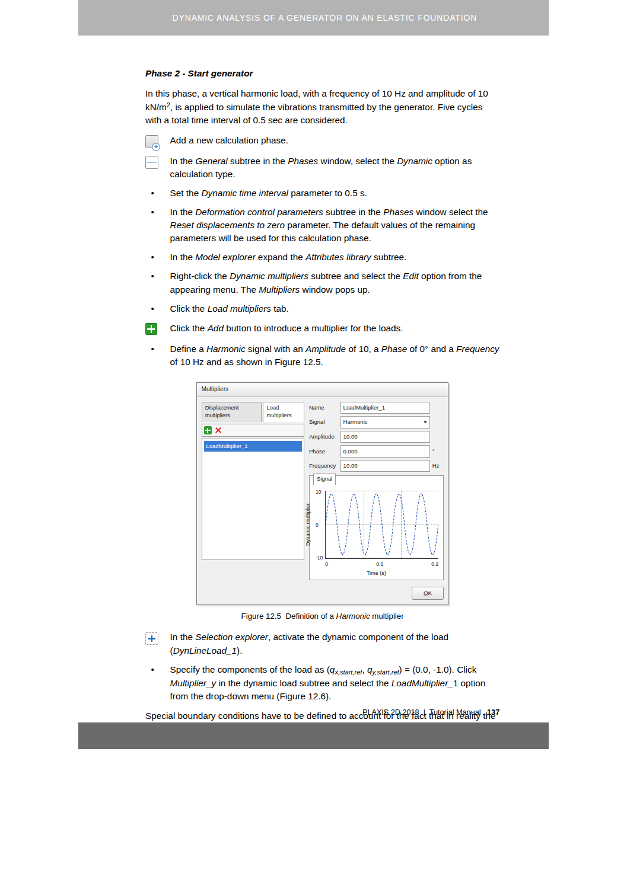Dynamic analysis of a generator on an elastic foundation
Phase 2 - Start generator
In this phase, a vertical harmonic load, with a frequency of 10 Hz and amplitude of 10 kN/m2, is applied to simulate the vibrations transmitted by the generator. Five cycles with a total time interval of 0.5 sec are considered.
Add a new calculation phase.
In the General subtree in the Phases window, select the Dynamic option as calculation type.
Set the Dynamic time interval parameter to 0.5 s.
In the Deformation control parameters subtree in the Phases window select the Reset displacements to zero parameter. The default values of the remaining parameters will be used for this calculation phase.
In the Model explorer expand the Attributes library subtree.
Right-click the Dynamic multipliers subtree and select the Edit option from the appearing menu. The Multipliers window pops up.
Click the Load multipliers tab.
Click the Add button to introduce a multiplier for the loads.
Define a Harmonic signal with an Amplitude of 10, a Phase of 0° and a Frequency of 10 Hz and as shown in Figure 12.5.
Multipliers
Displacement multipliers
Load multipliers
LoadMultiplier_1
Name
LoadMultiplier_1
Signal
Harmonic
Amplitude
10.00
Phase
0.000
°
Frequency
10.00
Hz
Signal
Dynamic multiplier
10
0
-10
00.10.2
Time (s)
OK
Figure 12.5 Definition of a Harmonic multiplier
In the Selection explorer, activate the dynamic component of the load (DynLineLoad_1).
Specify the components of the load as (qx,start,ref, qy,start,ref) = (0.0, -1.0). Click Multiplier_y in the dynamic load subtree and select the LoadMultiplier_1 option from the drop-down menu (Figure 12.6).
Special boundary conditions have to be defined to account for the fact that in reality the soil is a semi-infinite medium. Without these special boundary conditions the waves would be reflected on the model boundaries, causing perturbations. To avoid these
PLAXIS 2D 2018 | Tutorial Manual 137